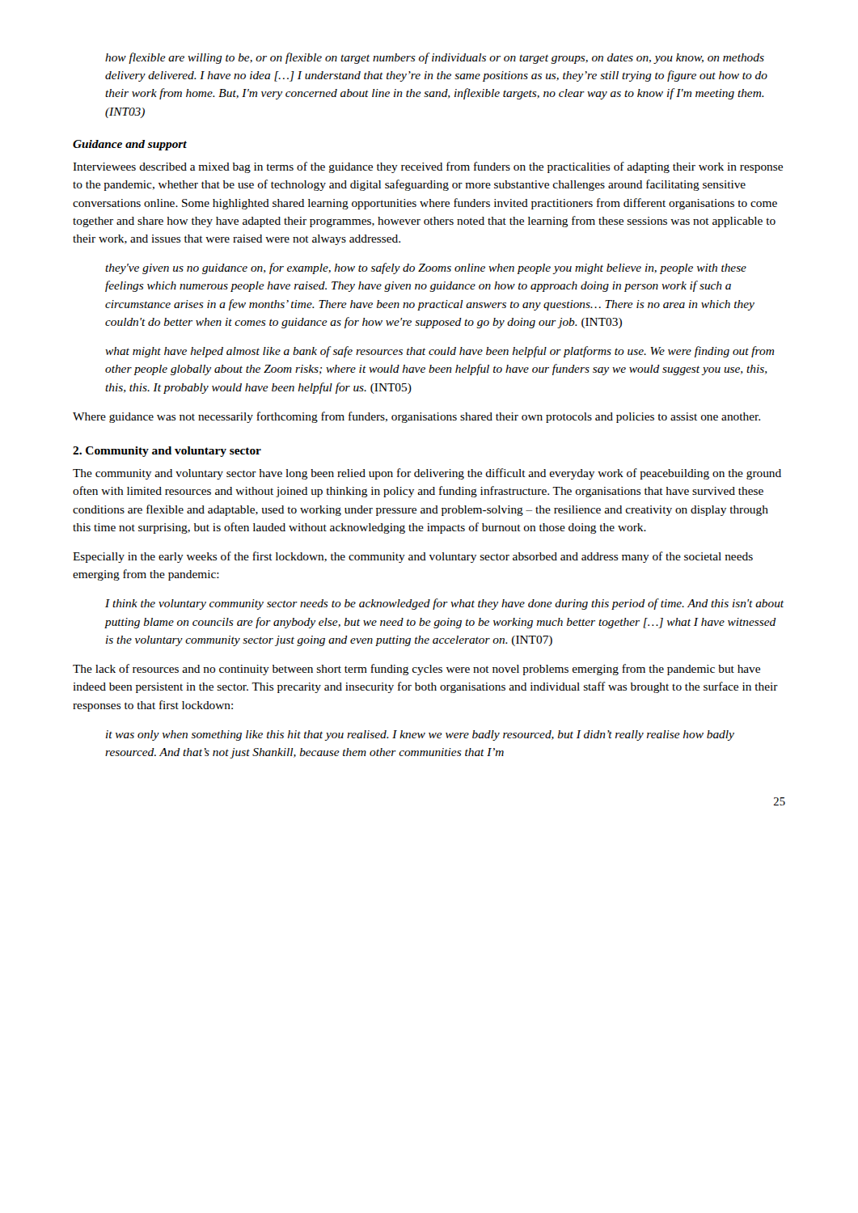how flexible are willing to be, or on flexible on target numbers of individuals or on target groups, on dates on, you know, on methods delivery delivered. I have no idea […] I understand that they’re in the same positions as us, they’re still trying to figure out how to do their work from home. But, I'm very concerned about line in the sand, inflexible targets, no clear way as to know if I'm meeting them. (INT03)
Guidance and support
Interviewees described a mixed bag in terms of the guidance they received from funders on the practicalities of adapting their work in response to the pandemic, whether that be use of technology and digital safeguarding or more substantive challenges around facilitating sensitive conversations online. Some highlighted shared learning opportunities where funders invited practitioners from different organisations to come together and share how they have adapted their programmes, however others noted that the learning from these sessions was not applicable to their work, and issues that were raised were not always addressed.
they've given us no guidance on, for example, how to safely do Zooms online when people you might believe in, people with these feelings which numerous people have raised. They have given no guidance on how to approach doing in person work if such a circumstance arises in a few months’ time. There have been no practical answers to any questions… There is no area in which they couldn't do better when it comes to guidance as for how we're supposed to go by doing our job. (INT03)
what might have helped almost like a bank of safe resources that could have been helpful or platforms to use. We were finding out from other people globally about the Zoom risks; where it would have been helpful to have our funders say we would suggest you use, this, this, this. It probably would have been helpful for us. (INT05)
Where guidance was not necessarily forthcoming from funders, organisations shared their own protocols and policies to assist one another.
2. Community and voluntary sector
The community and voluntary sector have long been relied upon for delivering the difficult and everyday work of peacebuilding on the ground often with limited resources and without joined up thinking in policy and funding infrastructure. The organisations that have survived these conditions are flexible and adaptable, used to working under pressure and problem-solving – the resilience and creativity on display through this time not surprising, but is often lauded without acknowledging the impacts of burnout on those doing the work.
Especially in the early weeks of the first lockdown, the community and voluntary sector absorbed and address many of the societal needs emerging from the pandemic:
I think the voluntary community sector needs to be acknowledged for what they have done during this period of time. And this isn't about putting blame on councils are for anybody else, but we need to be going to be working much better together […] what I have witnessed is the voluntary community sector just going and even putting the accelerator on. (INT07)
The lack of resources and no continuity between short term funding cycles were not novel problems emerging from the pandemic but have indeed been persistent in the sector. This precarity and insecurity for both organisations and individual staff was brought to the surface in their responses to that first lockdown:
it was only when something like this hit that you realised. I knew we were badly resourced, but I didn’t really realise how badly resourced. And that’s not just Shankill, because them other communities that I’m
25